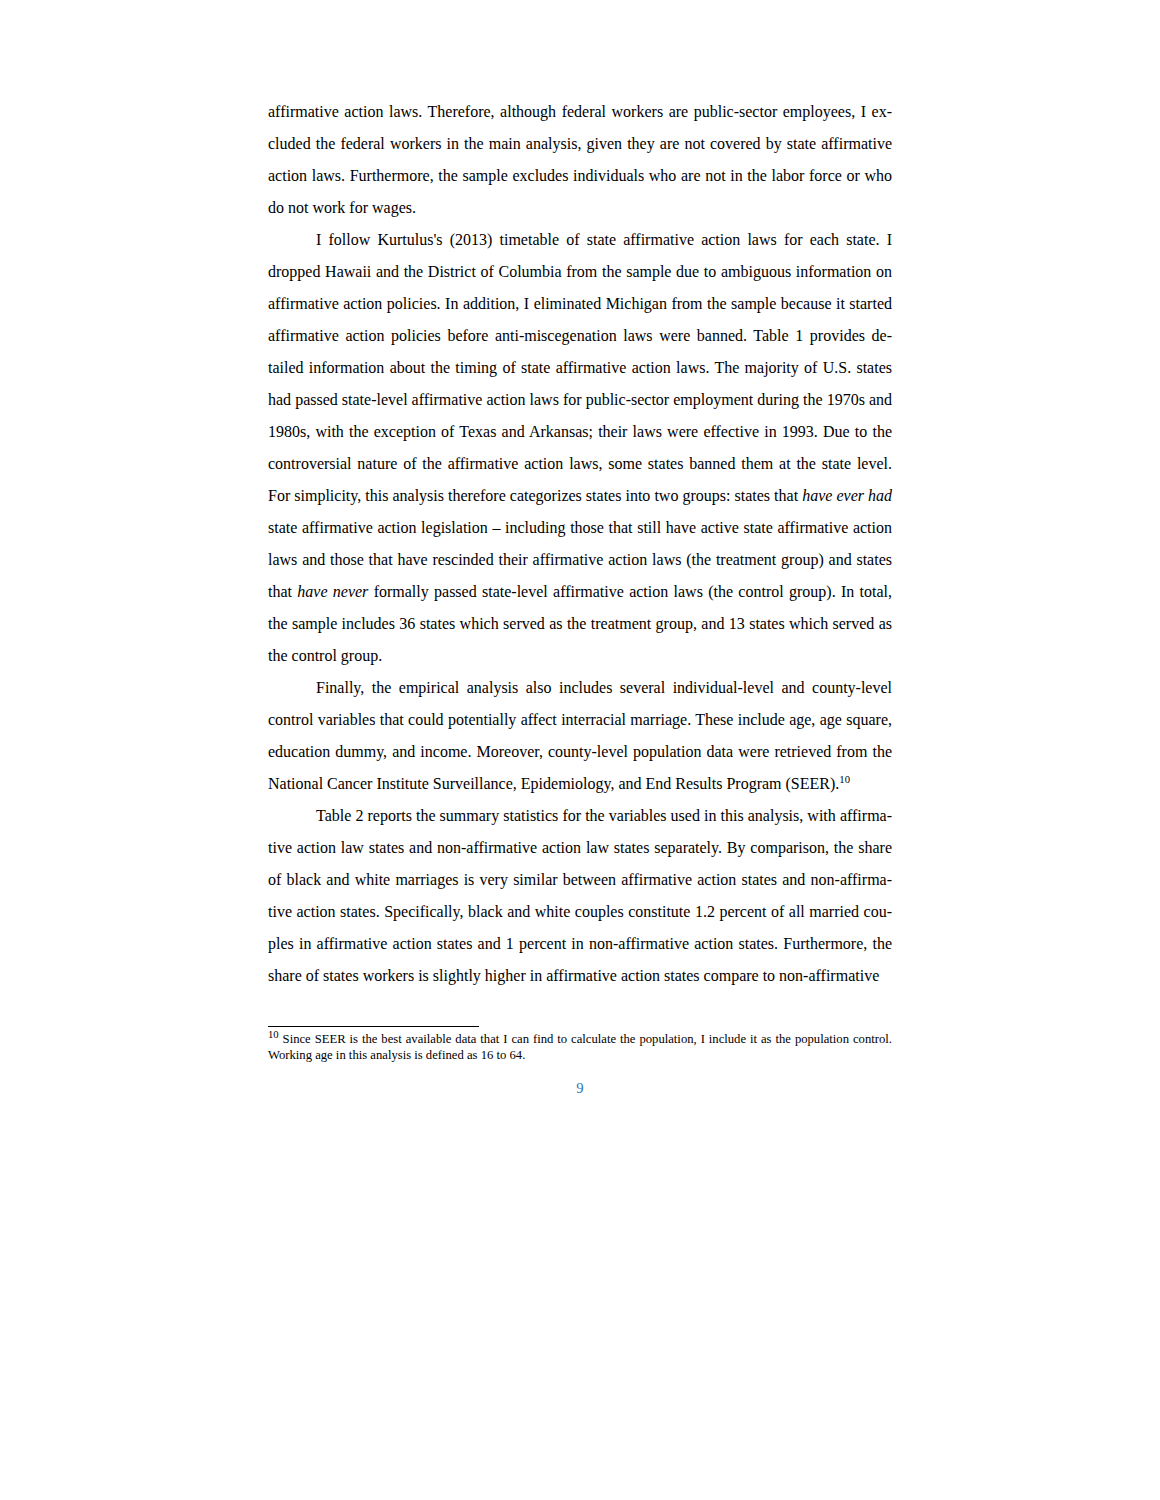affirmative action laws. Therefore, although federal workers are public-sector employees, I excluded the federal workers in the main analysis, given they are not covered by state affirmative action laws. Furthermore, the sample excludes individuals who are not in the labor force or who do not work for wages.
I follow Kurtulus's (2013) timetable of state affirmative action laws for each state. I dropped Hawaii and the District of Columbia from the sample due to ambiguous information on affirmative action policies. In addition, I eliminated Michigan from the sample because it started affirmative action policies before anti-miscegenation laws were banned. Table 1 provides detailed information about the timing of state affirmative action laws. The majority of U.S. states had passed state-level affirmative action laws for public-sector employment during the 1970s and 1980s, with the exception of Texas and Arkansas; their laws were effective in 1993. Due to the controversial nature of the affirmative action laws, some states banned them at the state level. For simplicity, this analysis therefore categorizes states into two groups: states that have ever had state affirmative action legislation – including those that still have active state affirmative action laws and those that have rescinded their affirmative action laws (the treatment group) and states that have never formally passed state-level affirmative action laws (the control group). In total, the sample includes 36 states which served as the treatment group, and 13 states which served as the control group.
Finally, the empirical analysis also includes several individual-level and county-level control variables that could potentially affect interracial marriage. These include age, age square, education dummy, and income. Moreover, county-level population data were retrieved from the National Cancer Institute Surveillance, Epidemiology, and End Results Program (SEER).10
Table 2 reports the summary statistics for the variables used in this analysis, with affirmative action law states and non-affirmative action law states separately. By comparison, the share of black and white marriages is very similar between affirmative action states and non-affirmative action states. Specifically, black and white couples constitute 1.2 percent of all married couples in affirmative action states and 1 percent in non-affirmative action states. Furthermore, the share of states workers is slightly higher in affirmative action states compare to non-affirmative
10 Since SEER is the best available data that I can find to calculate the population, I include it as the population control. Working age in this analysis is defined as 16 to 64.
9